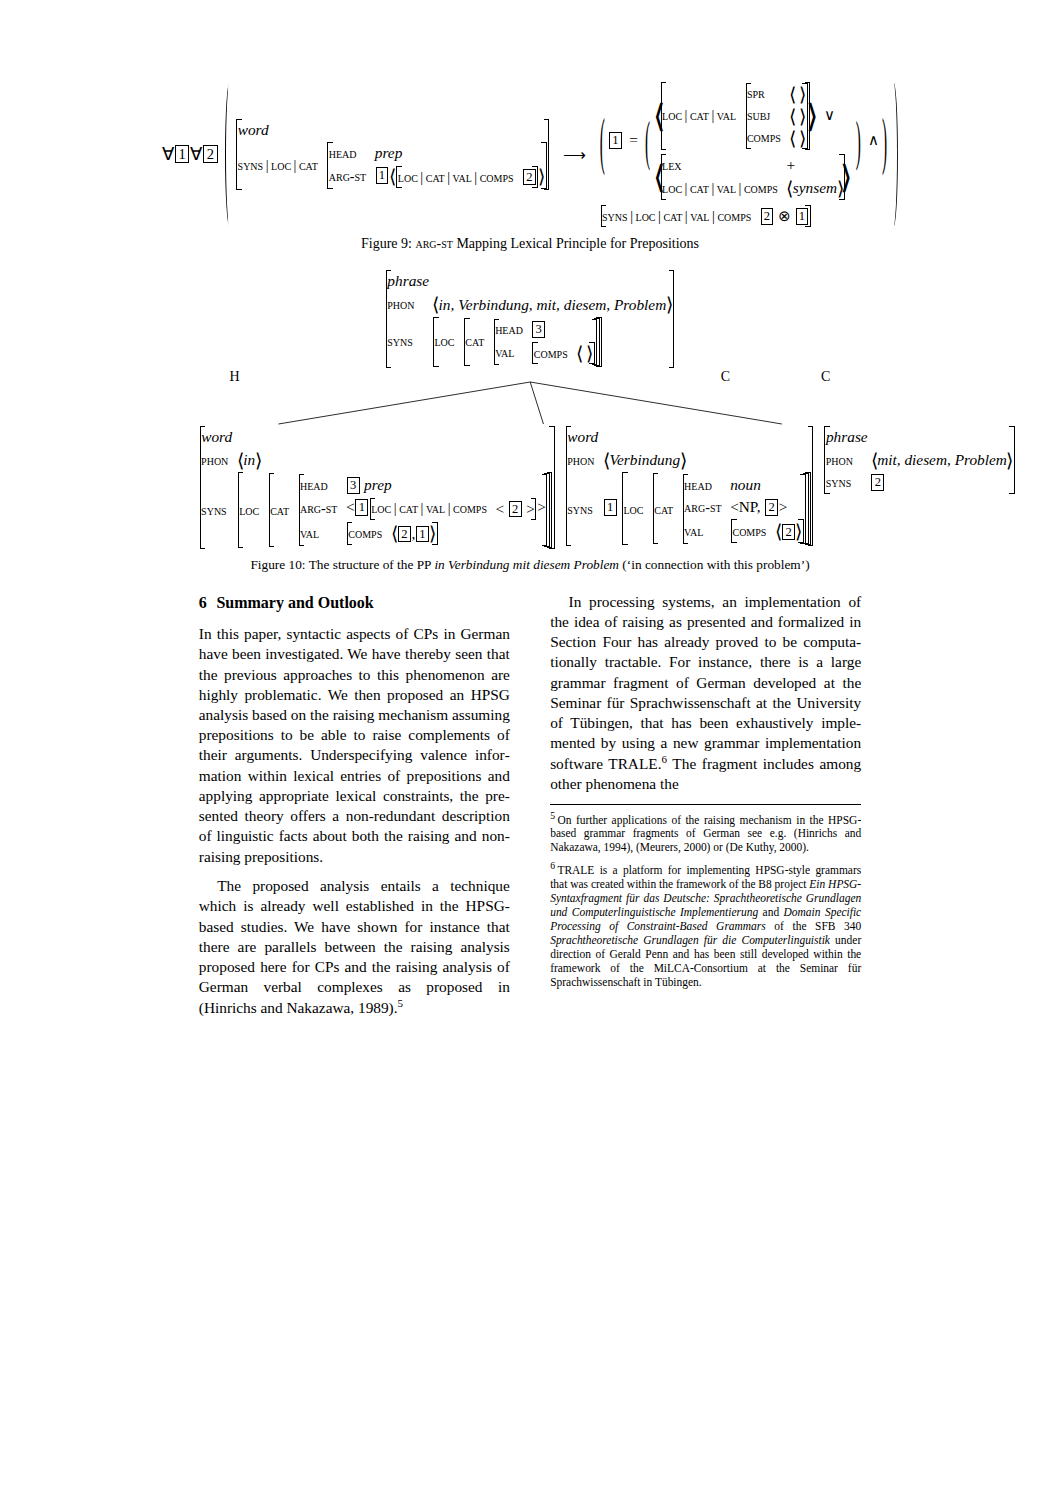∀1∀2 word syns|loc|cat head prep arg-st 1 loc|cat|val|comps 2 ⟶ 1= loc|cat|val spr subj comps ∨ lex+ loc|cat|val|comps synsem ∧ syns|loc|cat|val|comps 2 ⊗ 1
Figure 9: arg-st Mapping Lexical Principle for Prepositions
phrase phon in, Verbindung, mit, diesem, Problem syns loc cat head 3 val comps
HCC
word phon in syns loc cat head 3 prep arg-st<1 loc|cat|val|comps< 2 >> val comps 2,1
word phon Verbindung syns 1 loc cat head noun arg-st<NP, 2> val comps 2
phrase phon mit, diesem, Problem syns 2
Figure 10: The structure of the PP in Verbindung mit diesem Problem (‘in connection with this problem’)
6 Summary and Outlook
In this paper, syntactic aspects of CPs in German have been investigated. We have thereby seen that the previous approaches to this phenomenon are highly problematic. We then proposed an HPSG analysis based on the raising mechanism assuming prepositions to be able to raise complements of their arguments. Underspecifying valence information within lexical entries of prepositions and applying appropriate lexical constraints, the presented theory offers a non-redundant description of linguistic facts about both the raising and non-raising prepositions.
The proposed analysis entails a technique which is already well established in the HPSG-based studies. We have shown for instance that there are parallels between the raising analysis proposed here for CPs and the raising analysis of German verbal complexes as proposed in (Hinrichs and Nakazawa, 1989).5
In processing systems, an implementation of the idea of raising as presented and formalized in Section Four has already proved to be computationally tractable. For instance, there is a large grammar fragment of German developed at the Seminar für Sprachwissenschaft at the University of Tübingen, that has been exhaustively implemented by using a new grammar implementation software TRALE.6 The fragment includes among other phenomena the
5 On further applications of the raising mechanism in the HPSG-based grammar fragments of German see e.g. (Hinrichs and Nakazawa, 1994), (Meurers, 2000) or (De Kuthy, 2000).
6 TRALE is a platform for implementing HPSG-style grammars that was created within the framework of the B8 project Ein HPSG-Syntaxfragment für das Deutsche: Sprachtheoretische Grundlagen und Computerlinguistische Implementierung and Domain Specific Processing of Constraint-Based Grammars of the SFB 340 Sprachtheoretische Grundlagen für die Computerlinguistik under direction of Gerald Penn and has been still developed within the framework of the MiLCA-Consortium at the Seminar für Sprachwissenschaft in Tübingen.